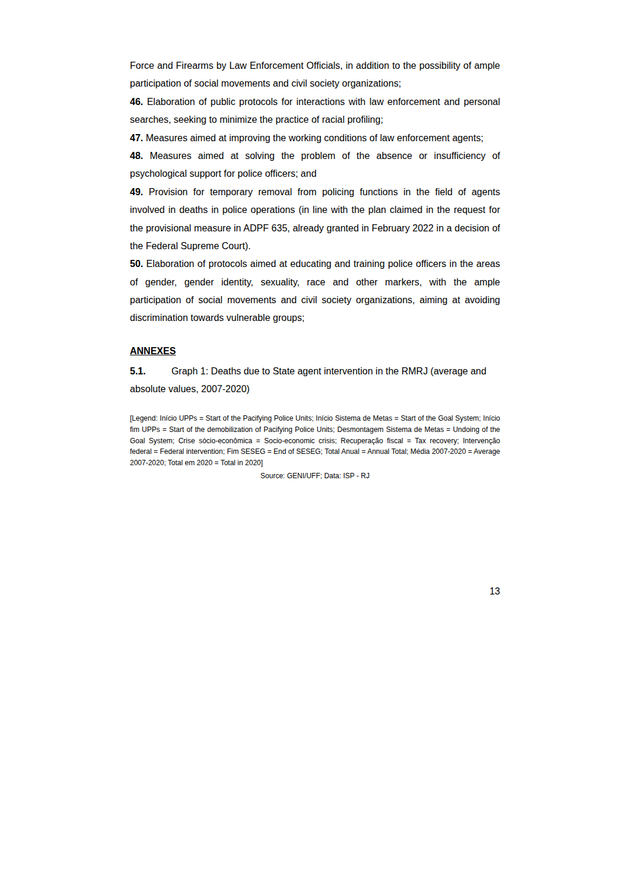Force and Firearms by Law Enforcement Officials, in addition to the possibility of ample participation of social movements and civil society organizations;
46. Elaboration of public protocols for interactions with law enforcement and personal searches, seeking to minimize the practice of racial profiling;
47. Measures aimed at improving the working conditions of law enforcement agents;
48. Measures aimed at solving the problem of the absence or insufficiency of psychological support for police officers; and
49. Provision for temporary removal from policing functions in the field of agents involved in deaths in police operations (in line with the plan claimed in the request for the provisional measure in ADPF 635, already granted in February 2022 in a decision of the Federal Supreme Court).
50. Elaboration of protocols aimed at educating and training police officers in the areas of gender, gender identity, sexuality, race and other markers, with the ample participation of social movements and civil society organizations, aiming at avoiding discrimination towards vulnerable groups;
ANNEXES
5.1. Graph 1: Deaths due to State agent intervention in the RMRJ (average and absolute values, 2007-2020)
[Legend: Início UPPs = Start of the Pacifying Police Units; Início Sistema de Metas = Start of the Goal System; Início fim UPPs = Start of the demobilization of Pacifying Police Units; Desmontagem Sistema de Metas = Undoing of the Goal System; Crise sócio-econômica = Socio-economic crisis; Recuperação fiscal = Tax recovery; Intervenção federal = Federal intervention; Fim SESEG = End of SESEG; Total Anual = Annual Total; Média 2007-2020 = Average 2007-2020; Total em 2020 = Total in 2020]
Source: GENI/UFF; Data: ISP - RJ
13